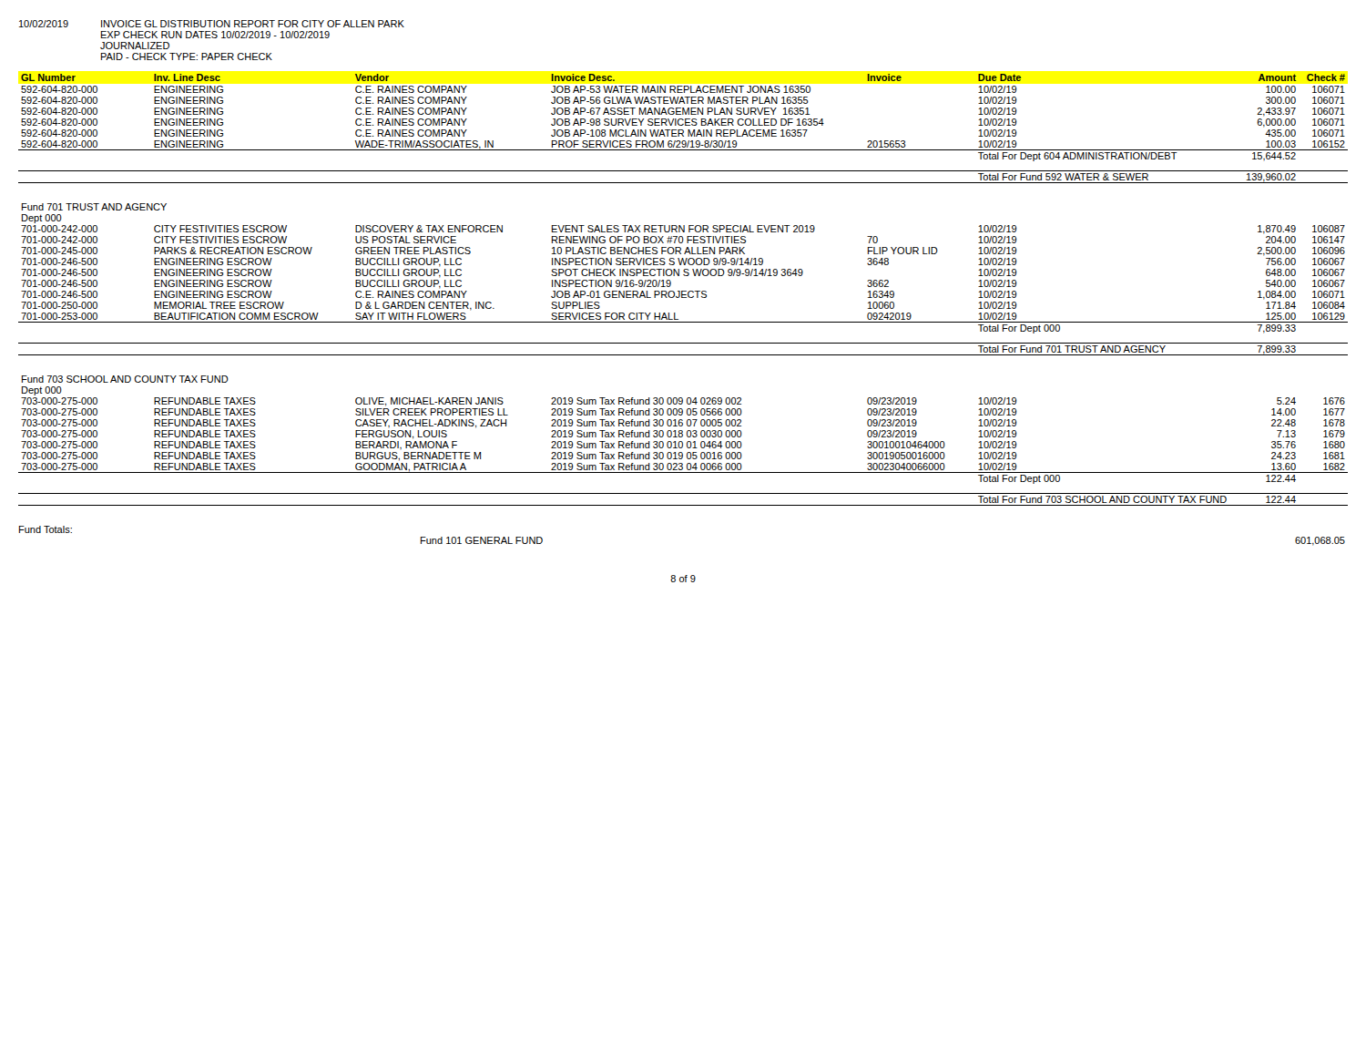10/02/2019 INVOICE GL DISTRIBUTION REPORT FOR CITY OF ALLEN PARK
EXP CHECK RUN DATES 10/02/2019 - 10/02/2019
JOURNALIZED
PAID - CHECK TYPE: PAPER CHECK
| GL Number | Inv. Line Desc | Vendor | Invoice Desc. | Invoice | Due Date | Amount | Check # |
| --- | --- | --- | --- | --- | --- | --- | --- |
| 592-604-820-000 | ENGINEERING | C.E. RAINES COMPANY | JOB AP-53 WATER MAIN REPLACEMENT JONAS 16350 | | 10/02/19 | 100.00 | 106071 |
| 592-604-820-000 | ENGINEERING | C.E. RAINES COMPANY | JOB AP-56 GLWA WASTEWATER MASTER PLAN 16355 | | 10/02/19 | 300.00 | 106071 |
| 592-604-820-000 | ENGINEERING | C.E. RAINES COMPANY | JOB AP-67 ASSET MANAGEMEN PLAN SURVEY 16351 | | 10/02/19 | 2,433.97 | 106071 |
| 592-604-820-000 | ENGINEERING | C.E. RAINES COMPANY | JOB AP-98 SURVEY SERVICES BAKER COLLED DF 16354 | | 10/02/19 | 6,000.00 | 106071 |
| 592-604-820-000 | ENGINEERING | C.E. RAINES COMPANY | JOB AP-108 MCLAIN WATER MAIN REPLACEME 16357 | | 10/02/19 | 435.00 | 106071 |
| 592-604-820-000 | ENGINEERING | WADE-TRIM/ASSOCIATES, IN | PROF SERVICES FROM 6/29/19-8/30/19 | 2015653 | 10/02/19 | 100.03 | 106152 |
| | Total For Dept 604 ADMINISTRATION/DEBT | 15,644.52 | |
| | Total For Fund 592 WATER & SEWER | 139,960.02 | |
| Fund 701 TRUST AND AGENCY |
| Dept 000 |
| 701-000-242-000 | CITY FESTIVITIES ESCROW | DISCOVERY & TAX ENFORCEN | EVENT SALES TAX RETURN FOR SPECIAL EVENT 2019 | | 10/02/19 | 1,870.49 | 106087 |
| 701-000-242-000 | CITY FESTIVITIES ESCROW | US POSTAL SERVICE | RENEWING OF PO BOX #70 FESTIVITIES | 70 | 10/02/19 | 204.00 | 106147 |
| 701-000-245-000 | PARKS & RECREATION ESCROW | GREEN TREE PLASTICS | 10 PLASTIC BENCHES FOR ALLEN PARK | FLIP YOUR LID | 10/02/19 | 2,500.00 | 106096 |
| 701-000-246-500 | ENGINEERING ESCROW | BUCCILLI GROUP, LLC | INSPECTION SERVICES S WOOD 9/9-9/14/19 | 3648 | 10/02/19 | 756.00 | 106067 |
| 701-000-246-500 | ENGINEERING ESCROW | BUCCILLI GROUP, LLC | SPOT CHECK INSPECTION S WOOD 9/9-9/14/19 3649 | | 10/02/19 | 648.00 | 106067 |
| 701-000-246-500 | ENGINEERING ESCROW | BUCCILLI GROUP, LLC | INSPECTION 9/16-9/20/19 | 3662 | 10/02/19 | 540.00 | 106067 |
| 701-000-246-500 | ENGINEERING ESCROW | C.E. RAINES COMPANY | JOB AP-01 GENERAL PROJECTS | 16349 | 10/02/19 | 1,084.00 | 106071 |
| 701-000-250-000 | MEMORIAL TREE ESCROW | D & L GARDEN CENTER, INC. | SUPPLIES | 10060 | 10/02/19 | 171.84 | 106084 |
| 701-000-253-000 | BEAUTIFICATION COMM ESCROW | SAY IT WITH FLOWERS | SERVICES FOR CITY HALL | 09242019 | 10/02/19 | 125.00 | 106129 |
| | Total For Dept 000 | 7,899.33 | |
| | Total For Fund 701 TRUST AND AGENCY | 7,899.33 | |
| Fund 703 SCHOOL AND COUNTY TAX FUND |
| Dept 000 |
| 703-000-275-000 | REFUNDABLE TAXES | OLIVE, MICHAEL-KAREN JANIS | 2019 Sum Tax Refund 30 009 04 0269 002 | 09/23/2019 | 10/02/19 | 5.24 | 1676 |
| 703-000-275-000 | REFUNDABLE TAXES | SILVER CREEK PROPERTIES LL | 2019 Sum Tax Refund 30 009 05 0566 000 | 09/23/2019 | 10/02/19 | 14.00 | 1677 |
| 703-000-275-000 | REFUNDABLE TAXES | CASEY, RACHEL-ADKINS, ZACH | 2019 Sum Tax Refund 30 016 07 0005 002 | 09/23/2019 | 10/02/19 | 22.48 | 1678 |
| 703-000-275-000 | REFUNDABLE TAXES | FERGUSON, LOUIS | 2019 Sum Tax Refund 30 018 03 0030 000 | 09/23/2019 | 10/02/19 | 7.13 | 1679 |
| 703-000-275-000 | REFUNDABLE TAXES | BERARDI, RAMONA F | 2019 Sum Tax Refund 30 010 01 0464 000 | 30010010464000 | 10/02/19 | 35.76 | 1680 |
| 703-000-275-000 | REFUNDABLE TAXES | BURGUS, BERNADETTE M | 2019 Sum Tax Refund 30 019 05 0016 000 | 30019050016000 | 10/02/19 | 24.23 | 1681 |
| 703-000-275-000 | REFUNDABLE TAXES | GOODMAN, PATRICIA A | 2019 Sum Tax Refund 30 023 04 0066 000 | 30023040066000 | 10/02/19 | 13.60 | 1682 |
| | Total For Dept 000 | 122.44 | |
| | Total For Fund 703 SCHOOL AND COUNTY TAX FUND | 122.44 | |
Fund Totals:
| | Fund 101 GENERAL FUND | 601,068.05 |
8 of 9